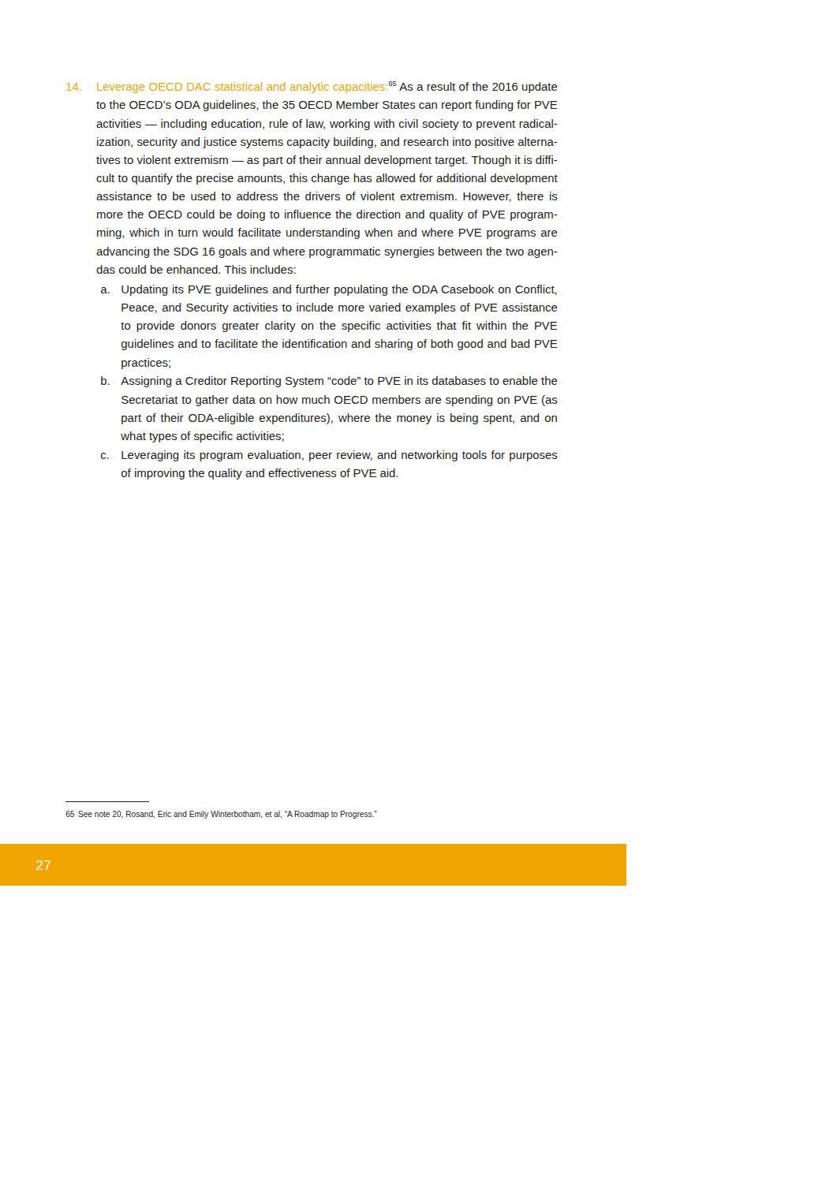14. Leverage OECD DAC statistical and analytic capacities:65 As a result of the 2016 update to the OECD’s ODA guidelines, the 35 OECD Member States can report funding for PVE activities — including education, rule of law, working with civil society to prevent radicalization, security and justice systems capacity building, and research into positive alternatives to violent extremism — as part of their annual development target. Though it is difficult to quantify the precise amounts, this change has allowed for additional development assistance to be used to address the drivers of violent extremism. However, there is more the OECD could be doing to influence the direction and quality of PVE programming, which in turn would facilitate understanding when and where PVE programs are advancing the SDG 16 goals and where programmatic synergies between the two agendas could be enhanced. This includes:
a. Updating its PVE guidelines and further populating the ODA Casebook on Conflict, Peace, and Security activities to include more varied examples of PVE assistance to provide donors greater clarity on the specific activities that fit within the PVE guidelines and to facilitate the identification and sharing of both good and bad PVE practices;
b. Assigning a Creditor Reporting System “code” to PVE in its databases to enable the Secretariat to gather data on how much OECD members are spending on PVE (as part of their ODA-eligible expenditures), where the money is being spent, and on what types of specific activities;
c. Leveraging its program evaluation, peer review, and networking tools for purposes of improving the quality and effectiveness of PVE aid.
65 See note 20, Rosand, Eric and Emily Winterbotham, et al, “A Roadmap to Progress.”
27